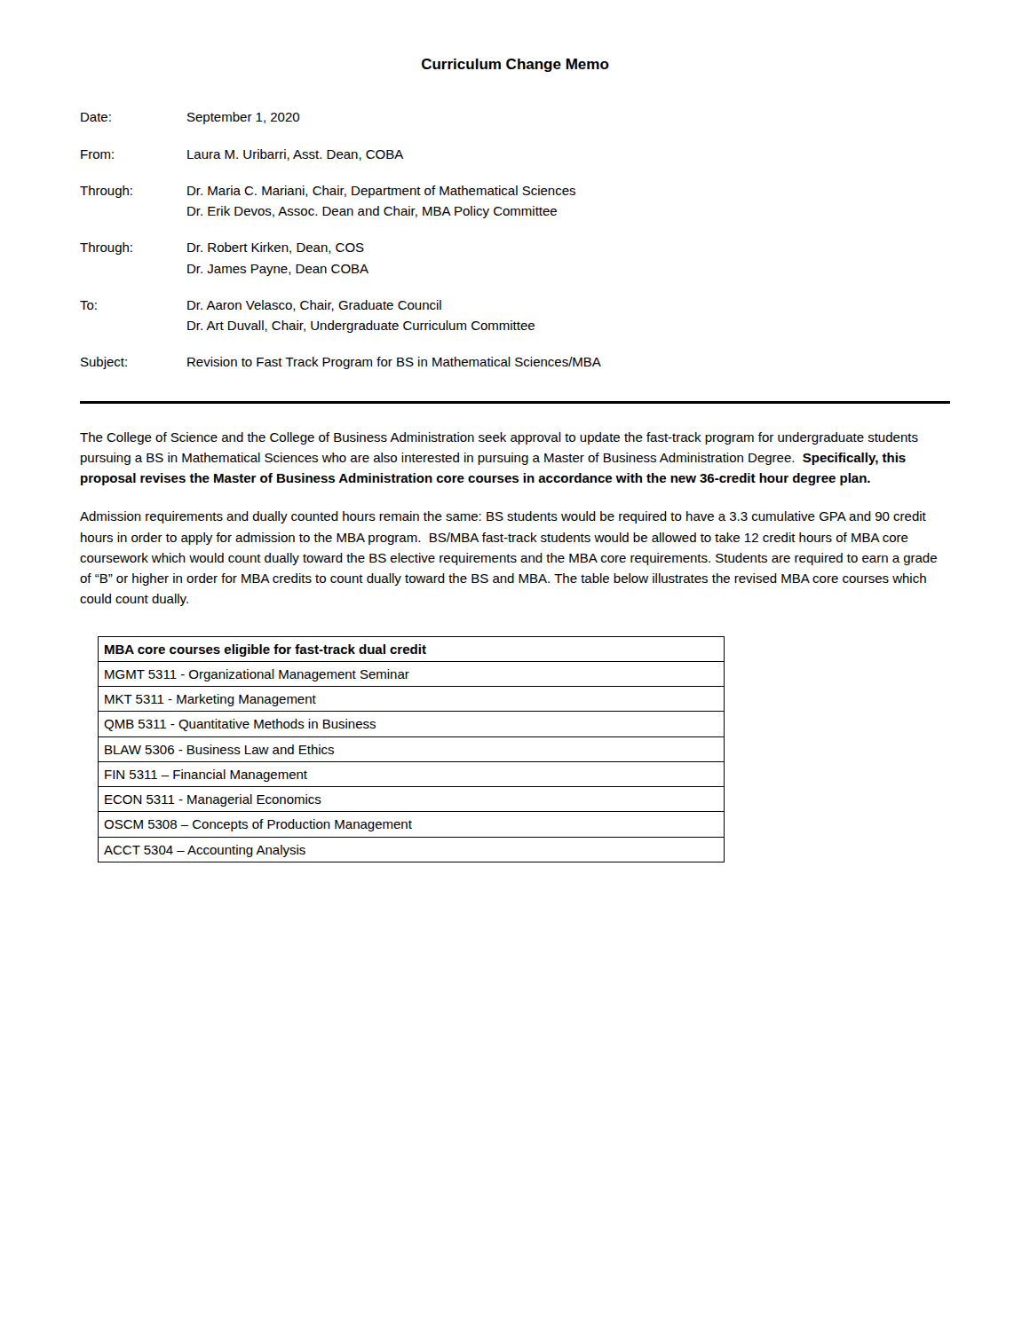Curriculum Change Memo
| Date: | September 1, 2020 |
| From: | Laura M. Uribarri, Asst. Dean, COBA |
| Through: | Dr. Maria C. Mariani, Chair, Department of Mathematical Sciences Dr. Erik Devos, Assoc. Dean and Chair, MBA Policy Committee |
| Through: | Dr. Robert Kirken, Dean, COS Dr. James Payne, Dean COBA |
| To: | Dr. Aaron Velasco, Chair, Graduate Council Dr. Art Duvall, Chair, Undergraduate Curriculum Committee |
| Subject: | Revision to Fast Track Program for BS in Mathematical Sciences/MBA |
The College of Science and the College of Business Administration seek approval to update the fast-track program for undergraduate students pursuing a BS in Mathematical Sciences who are also interested in pursuing a Master of Business Administration Degree. Specifically, this proposal revises the Master of Business Administration core courses in accordance with the new 36-credit hour degree plan.
Admission requirements and dually counted hours remain the same: BS students would be required to have a 3.3 cumulative GPA and 90 credit hours in order to apply for admission to the MBA program. BS/MBA fast-track students would be allowed to take 12 credit hours of MBA core coursework which would count dually toward the BS elective requirements and the MBA core requirements. Students are required to earn a grade of “B” or higher in order for MBA credits to count dually toward the BS and MBA. The table below illustrates the revised MBA core courses which could count dually.
| MBA core courses eligible for fast-track dual credit |
| --- |
| MGMT 5311 - Organizational Management Seminar |
| MKT 5311 - Marketing Management |
| QMB 5311 - Quantitative Methods in Business |
| BLAW 5306 - Business Law and Ethics |
| FIN 5311 – Financial Management |
| ECON 5311 - Managerial Economics |
| OSCM 5308 – Concepts of Production Management |
| ACCT 5304 – Accounting Analysis |